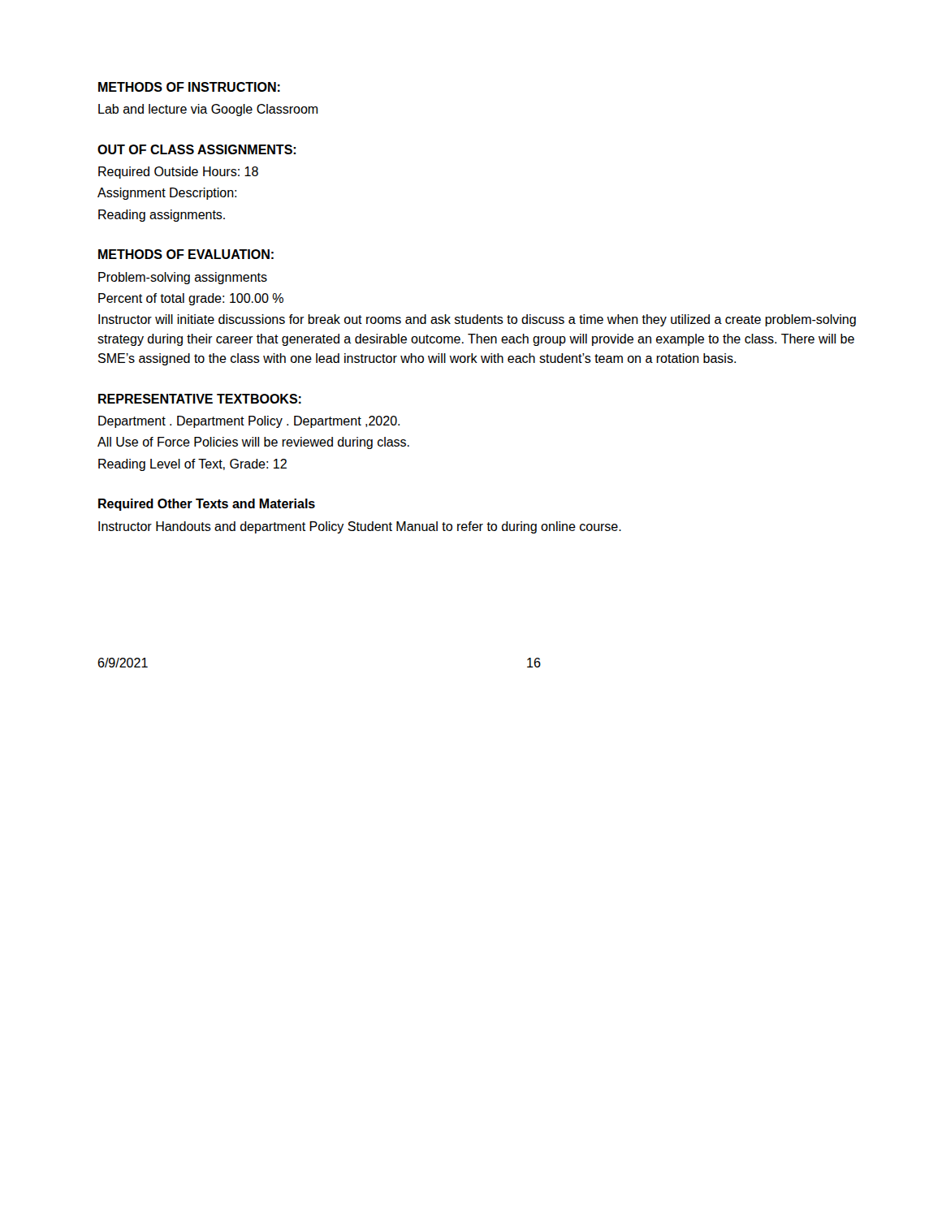METHODS OF INSTRUCTION:
Lab and lecture via Google Classroom
OUT OF CLASS ASSIGNMENTS:
Required Outside Hours: 18
Assignment Description:
Reading assignments.
METHODS OF EVALUATION:
Problem-solving assignments
Percent of total grade: 100.00 %
Instructor will initiate discussions for break out rooms and ask students to discuss a time when they utilized a create problem-solving strategy during their career that generated a desirable outcome. Then each group will provide an example to the class. There will be SME’s assigned to the class with one lead instructor who will work with each student’s team on a rotation basis.
REPRESENTATIVE TEXTBOOKS:
Department . Department Policy . Department ,2020.
All Use of Force Policies will be reviewed during class.
Reading Level of Text, Grade: 12
Required Other Texts and Materials
Instructor Handouts and department Policy Student Manual to refer to during online course.
6/9/2021 16